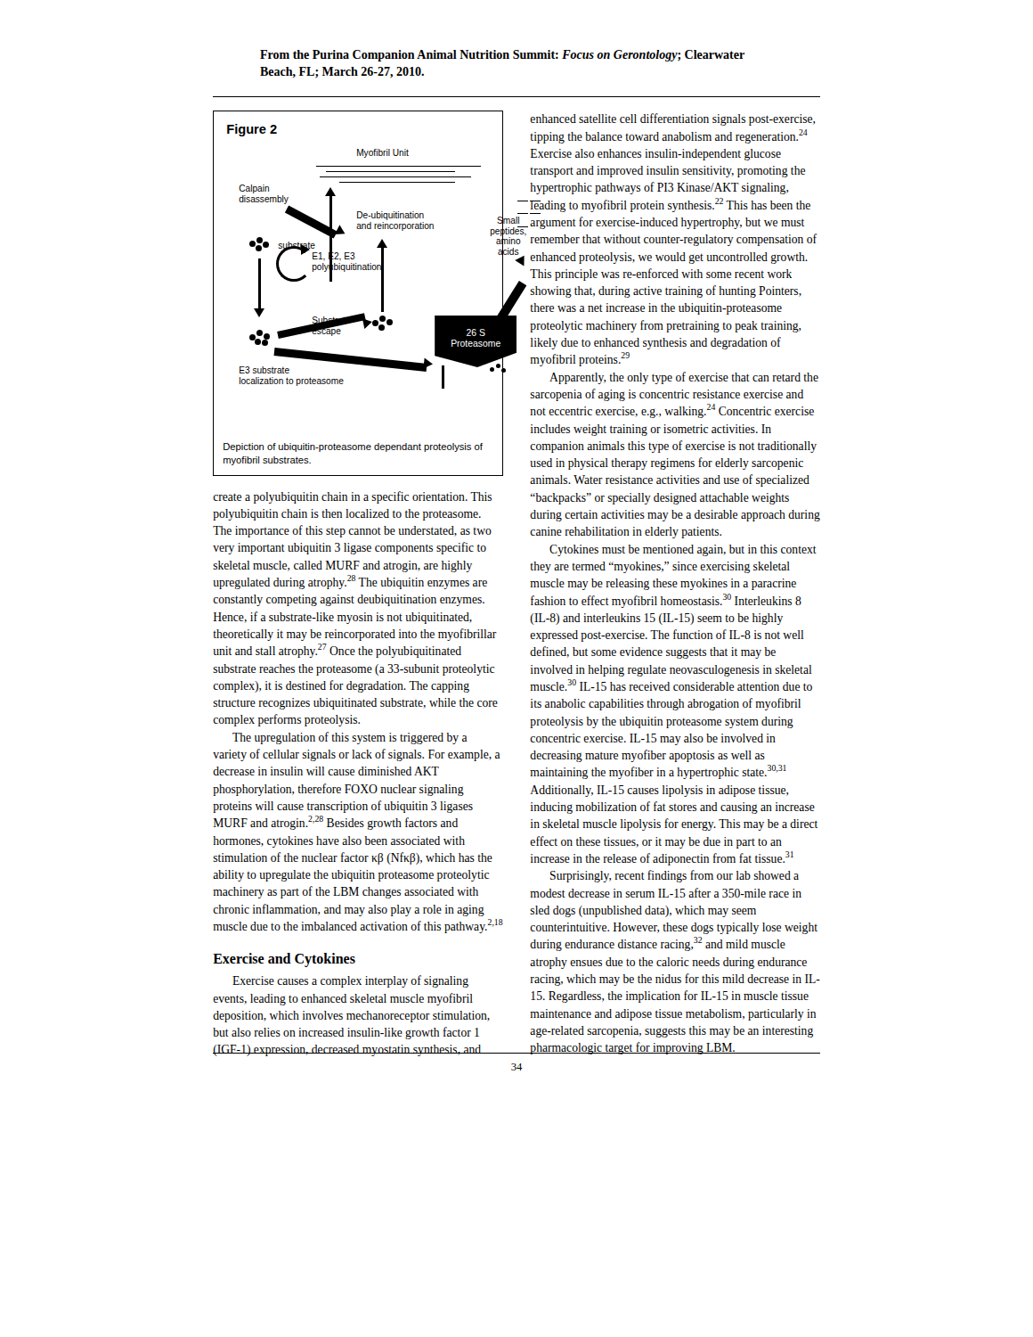From the Purina Companion Animal Nutrition Summit: Focus on Gerontology; Clearwater
Beach, FL; March 26-27, 2010.
Figure 2
Myofibril Unit
Calpain
disassembly
substrate
E1, E2, E3
polyubiquitination
Substrate
escape
De-ubiquitination
and reincorporation
Small peptides,
amino acids
E3 substrate
localization to proteasome
26 S
Proteasome
Depiction of ubiquitin-proteasome dependant proteolysis of myofibril substrates.
create a polyubiquitin chain in a specific orientation. This polyubiquitin chain is then localized to the proteasome. The importance of this step cannot be understated, as two very important ubiquitin 3 ligase components specific to skeletal muscle, called MURF and atrogin, are highly upregulated during atrophy.28 The ubiquitin enzymes are constantly competing against deubiquitination enzymes. Hence, if a substrate-like myosin is not ubiquitinated, theoretically it may be reincorporated into the myofibrillar unit and stall atrophy.27 Once the polyubiquitinated substrate reaches the proteasome (a 33-subunit proteolytic complex), it is destined for degradation. The capping structure recognizes ubiquitinated substrate, while the core complex performs proteolysis.
The upregulation of this system is triggered by a variety of cellular signals or lack of signals. For example, a decrease in insulin will cause diminished AKT phosphorylation, therefore FOXO nuclear signaling proteins will cause transcription of ubiquitin 3 ligases MURF and atrogin.2,28 Besides growth factors and hormones, cytokines have also been associated with stimulation of the nuclear factor κβ (Nfκβ), which has the ability to upregulate the ubiquitin proteasome proteolytic machinery as part of the LBM changes associated with chronic inflammation, and may also play a role in aging muscle due to the imbalanced activation of this pathway.2,18
Exercise and Cytokines
Exercise causes a complex interplay of signaling events, leading to enhanced skeletal muscle myofibril deposition, which involves mechanoreceptor stimulation, but also relies on increased insulin-like growth factor 1 (IGF-1) expression, decreased myostatin synthesis, and enhanced satellite cell differentiation signals post-exercise, tipping the balance toward anabolism and regeneration.24 Exercise also enhances insulin-independent glucose transport and improved insulin sensitivity, promoting the hypertrophic pathways of PI3 Kinase/AKT signaling, leading to myofibril protein synthesis.22 This has been the argument for exercise-induced hypertrophy, but we must remember that without counter-regulatory compensation of enhanced proteolysis, we would get uncontrolled growth. This principle was re-enforced with some recent work showing that, during active training of hunting Pointers, there was a net increase in the ubiquitin-proteasome proteolytic machinery from pretraining to peak training, likely due to enhanced synthesis and degradation of myofibril proteins.29
Apparently, the only type of exercise that can retard the sarcopenia of aging is concentric resistance exercise and not eccentric exercise, e.g., walking.24 Concentric exercise includes weight training or isometric activities. In companion animals this type of exercise is not traditionally used in physical therapy regimens for elderly sarcopenic animals. Water resistance activities and use of specialized “backpacks” or specially designed attachable weights during certain activities may be a desirable approach during canine rehabilitation in elderly patients.
Cytokines must be mentioned again, but in this context they are termed “myokines,” since exercising skeletal muscle may be releasing these myokines in a paracrine fashion to effect myofibril homeostasis.30 Interleukins 8 (IL-8) and interleukins 15 (IL-15) seem to be highly expressed post-exercise. The function of IL-8 is not well defined, but some evidence suggests that it may be involved in helping regulate neovasculogenesis in skeletal muscle.30 IL-15 has received considerable attention due to its anabolic capabilities through abrogation of myofibril proteolysis by the ubiquitin proteasome system during concentric exercise. IL-15 may also be involved in decreasing mature myofiber apoptosis as well as maintaining the myofiber in a hypertrophic state.30,31 Additionally, IL-15 causes lipolysis in adipose tissue, inducing mobilization of fat stores and causing an increase in skeletal muscle lipolysis for energy. This may be a direct effect on these tissues, or it may be due in part to an increase in the release of adiponectin from fat tissue.31
Surprisingly, recent findings from our lab showed a modest decrease in serum IL-15 after a 350-mile race in sled dogs (unpublished data), which may seem counterintuitive. However, these dogs typically lose weight during endurance distance racing,32 and mild muscle atrophy ensues due to the caloric needs during endurance racing, which may be the nidus for this mild decrease in IL-15. Regardless, the implication for IL-15 in muscle tissue maintenance and adipose tissue metabolism, particularly in age-related sarcopenia, suggests this may be an interesting pharmacologic target for improving LBM.
34